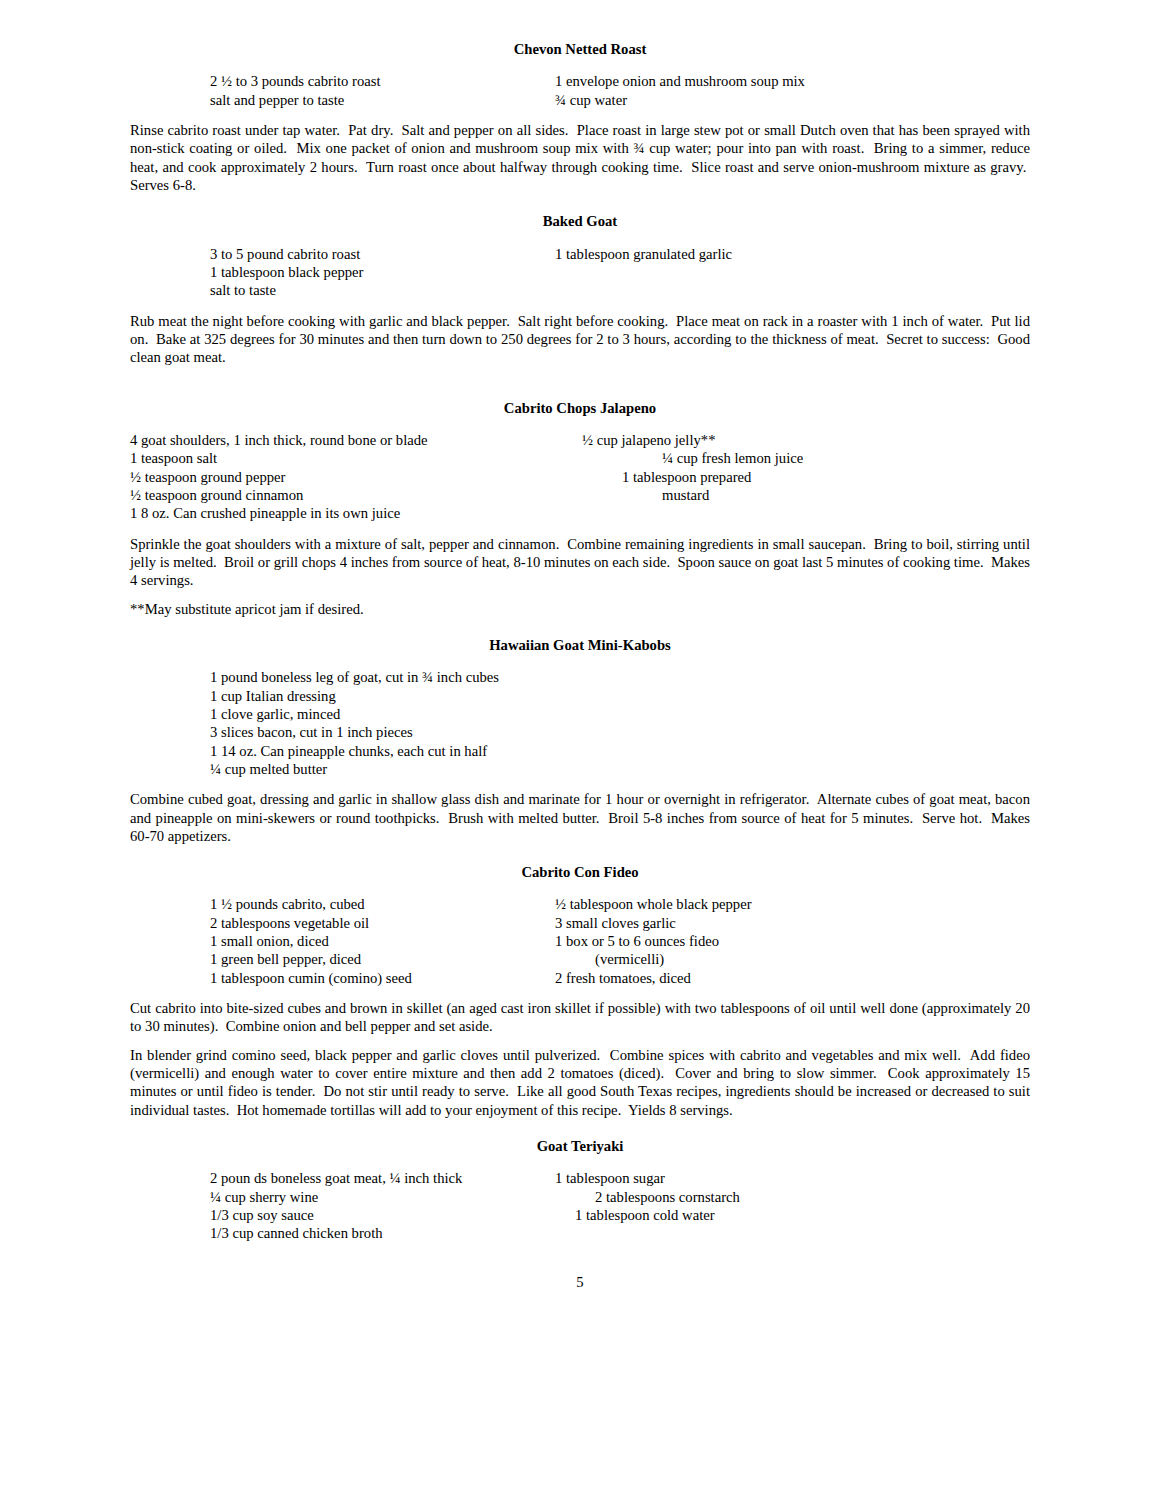Chevon Netted Roast
| 2 ½ to 3 pounds cabrito roast salt and pepper to taste | 1 envelope onion and mushroom soup mix ¾ cup water |
Rinse cabrito roast under tap water. Pat dry. Salt and pepper on all sides. Place roast in large stew pot or small Dutch oven that has been sprayed with non-stick coating or oiled. Mix one packet of onion and mushroom soup mix with ¾ cup water; pour into pan with roast. Bring to a simmer, reduce heat, and cook approximately 2 hours. Turn roast once about halfway through cooking time. Slice roast and serve onion-mushroom mixture as gravy. Serves 6-8.
Baked Goat
| 3 to 5 pound cabrito roast 1 tablespoon black pepper salt to taste | 1 tablespoon granulated garlic |
Rub meat the night before cooking with garlic and black pepper. Salt right before cooking. Place meat on rack in a roaster with 1 inch of water. Put lid on. Bake at 325 degrees for 30 minutes and then turn down to 250 degrees for 2 to 3 hours, according to the thickness of meat. Secret to success: Good clean goat meat.
Cabrito Chops Jalapeno
| 4 goat shoulders, 1 inch thick, round bone or blade | ½ cup jalapeno jelly** |
| 1 teaspoon salt | ¼ cup fresh lemon juice |
| ½ teaspoon ground pepper | 1 tablespoon prepared |
| ½ teaspoon ground cinnamon | mustard |
| 1 8 oz. Can crushed pineapple in its own juice | |
Sprinkle the goat shoulders with a mixture of salt, pepper and cinnamon. Combine remaining ingredients in small saucepan. Bring to boil, stirring until jelly is melted. Broil or grill chops 4 inches from source of heat, 8-10 minutes on each side. Spoon sauce on goat last 5 minutes of cooking time. Makes 4 servings.
**May substitute apricot jam if desired.
Hawaiian Goat Mini-Kabobs
| 1 pound boneless leg of goat, cut in ¾ inch cubes 1 cup Italian dressing 1 clove garlic, minced 3 slices bacon, cut in 1 inch pieces 1 14 oz. Can pineapple chunks, each cut in half ¼ cup melted butter |
Combine cubed goat, dressing and garlic in shallow glass dish and marinate for 1 hour or overnight in refrigerator. Alternate cubes of goat meat, bacon and pineapple on mini-skewers or round toothpicks. Brush with melted butter. Broil 5-8 inches from source of heat for 5 minutes. Serve hot. Makes 60-70 appetizers.
Cabrito Con Fideo
| 1 ½ pounds cabrito, cubed 2 tablespoons vegetable oil 1 small onion, diced 1 green bell pepper, diced 1 tablespoon cumin (comino) seed | ½ tablespoon whole black pepper 3 small cloves garlic 1 box or 5 to 6 ounces fideo (vermicelli) 2 fresh tomatoes, diced |
Cut cabrito into bite-sized cubes and brown in skillet (an aged cast iron skillet if possible) with two tablespoons of oil until well done (approximately 20 to 30 minutes). Combine onion and bell pepper and set aside.
In blender grind comino seed, black pepper and garlic cloves until pulverized. Combine spices with cabrito and vegetables and mix well. Add fideo (vermicelli) and enough water to cover entire mixture and then add 2 tomatoes (diced). Cover and bring to slow simmer. Cook approximately 15 minutes or until fideo is tender. Do not stir until ready to serve. Like all good South Texas recipes, ingredients should be increased or decreased to suit individual tastes. Hot homemade tortillas will add to your enjoyment of this recipe. Yields 8 servings.
Goat Teriyaki
| 2 poun ds boneless goat meat, ¼ inch thick ¼ cup sherry wine 1/3 cup soy sauce 1/3 cup canned chicken broth | 1 tablespoon sugar 2 tablespoons cornstarch 1 tablespoon cold water |
5